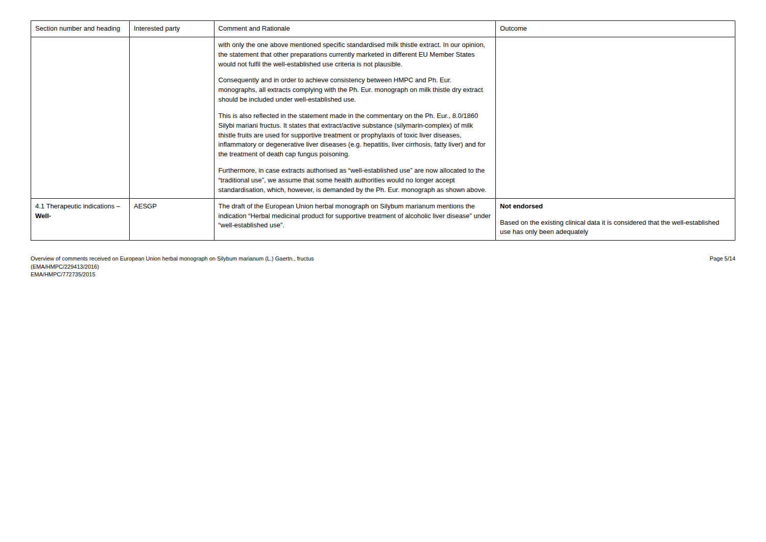| Section number and heading | Interested party | Comment and Rationale | Outcome |
| --- | --- | --- | --- |
| | | with only the one above mentioned specific standardised milk thistle extract. In our opinion, the statement that other preparations currently marketed in different EU Member States would not fulfil the well-established use criteria is not plausible. Consequently and in order to achieve consistency between HMPC and Ph. Eur. monographs, all extracts complying with the Ph. Eur. monograph on milk thistle dry extract should be included under well-established use. This is also reflected in the statement made in the commentary on the Ph. Eur., 8.0/1860 Silybi mariani fructus. It states that extract/active substance (silymarin-complex) of milk thistle fruits are used for supportive treatment or prophylaxis of toxic liver diseases, inflammatory or degenerative liver diseases (e.g. hepatitis, liver cirrhosis, fatty liver) and for the treatment of death cap fungus poisoning. Furthermore, in case extracts authorised as “well-established use” are now allocated to the “traditional use”, we assume that some health authorities would no longer accept standardisation, which, however, is demanded by the Ph. Eur. monograph as shown above. | |
| 4.1 Therapeutic indications – Well- | AESGP | The draft of the European Union herbal monograph on Silybum marianum mentions the indication “Herbal medicinal product for supportive treatment of alcoholic liver disease” under “well-established use”. | Not endorsed Based on the existing clinical data it is considered that the well-established use has only been adequately |
Page 5/14 Overview of comments received on European Union herbal monograph on Silybum marianum (L.) Gaertn., fructus
(EMA/HMPC/229413/2016)
EMA/HMPC/772735/2015